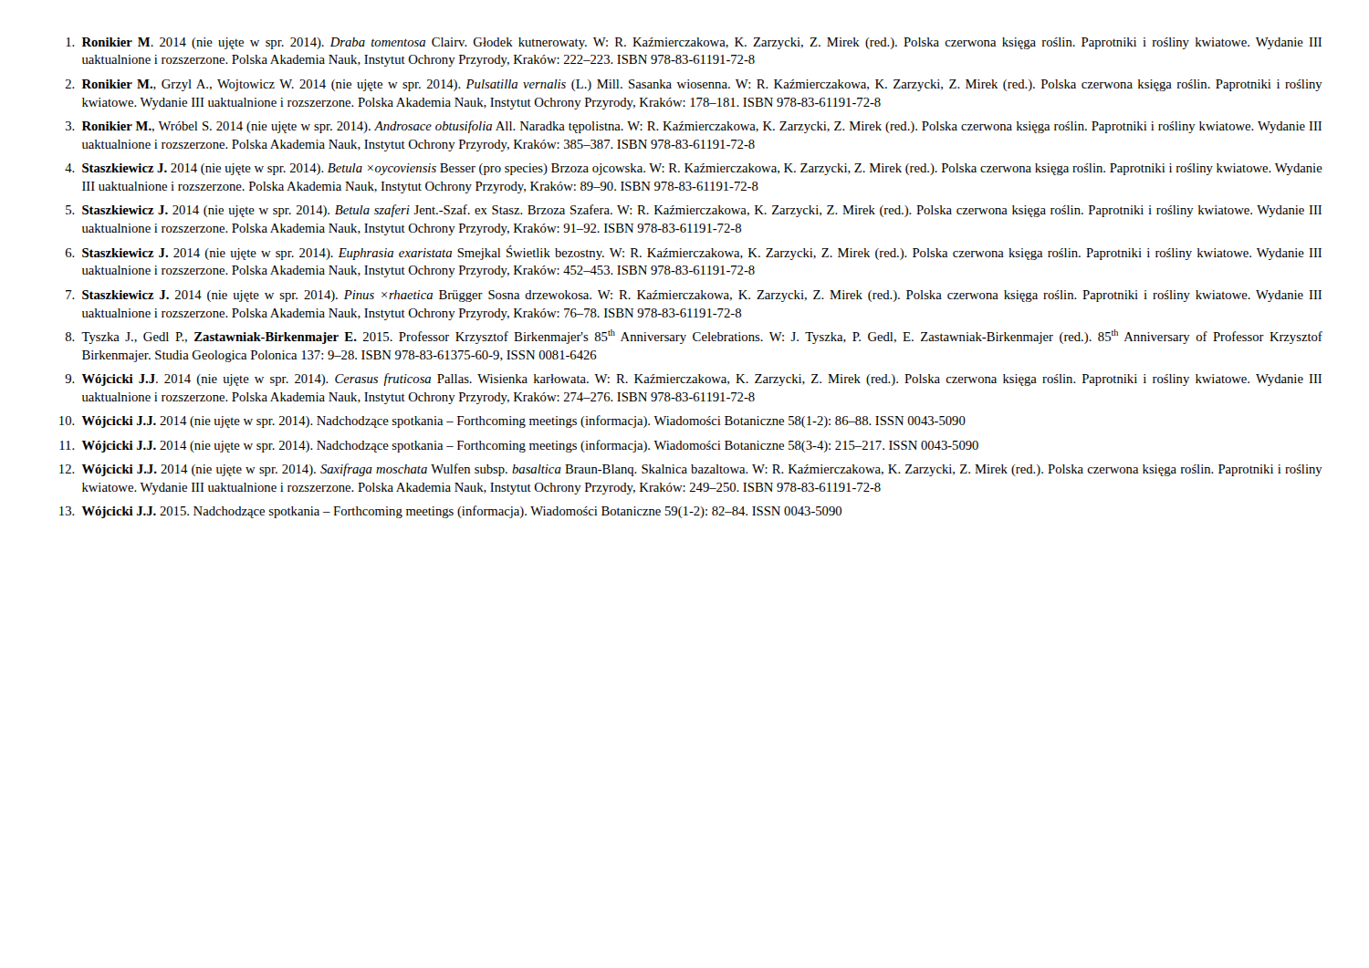Ronikier M. 2014 (nie ujęte w spr. 2014). Draba tomentosa Clairv. Głodek kutnerowaty. W: R. Kaźmierczakowa, K. Zarzycki, Z. Mirek (red.). Polska czerwona księga roślin. Paprotniki i rośliny kwiatowe. Wydanie III uaktualnione i rozszerzone. Polska Akademia Nauk, Instytut Ochrony Przyrody, Kraków: 222–223. ISBN 978-83-61191-72-8
Ronikier M., Grzyl A., Wojtowicz W. 2014 (nie ujęte w spr. 2014). Pulsatilla vernalis (L.) Mill. Sasanka wiosenna. W: R. Kaźmierczakowa, K. Zarzycki, Z. Mirek (red.). Polska czerwona księga roślin. Paprotniki i rośliny kwiatowe. Wydanie III uaktualnione i rozszerzone. Polska Akademia Nauk, Instytut Ochrony Przyrody, Kraków: 178–181. ISBN 978-83-61191-72-8
Ronikier M., Wróbel S. 2014 (nie ujęte w spr. 2014). Androsace obtusifolia All. Naradka tępolistna. W: R. Kaźmierczakowa, K. Zarzycki, Z. Mirek (red.). Polska czerwona księga roślin. Paprotniki i rośliny kwiatowe. Wydanie III uaktualnione i rozszerzone. Polska Akademia Nauk, Instytut Ochrony Przyrody, Kraków: 385–387. ISBN 978-83-61191-72-8
Staszkiewicz J. 2014 (nie ujęte w spr. 2014). Betula ×oycoviensis Besser (pro species) Brzoza ojcowska. W: R. Kaźmierczakowa, K. Zarzycki, Z. Mirek (red.). Polska czerwona księga roślin. Paprotniki i rośliny kwiatowe. Wydanie III uaktualnione i rozszerzone. Polska Akademia Nauk, Instytut Ochrony Przyrody, Kraków: 89–90. ISBN 978-83-61191-72-8
Staszkiewicz J. 2014 (nie ujęte w spr. 2014). Betula szaferi Jent.-Szaf. ex Stasz. Brzoza Szafera. W: R. Kaźmierczakowa, K. Zarzycki, Z. Mirek (red.). Polska czerwona księga roślin. Paprotniki i rośliny kwiatowe. Wydanie III uaktualnione i rozszerzone. Polska Akademia Nauk, Instytut Ochrony Przyrody, Kraków: 91–92. ISBN 978-83-61191-72-8
Staszkiewicz J. 2014 (nie ujęte w spr. 2014). Euphrasia exaristata Smejkal Świetlik bezostny. W: R. Kaźmierczakowa, K. Zarzycki, Z. Mirek (red.). Polska czerwona księga roślin. Paprotniki i rośliny kwiatowe. Wydanie III uaktualnione i rozszerzone. Polska Akademia Nauk, Instytut Ochrony Przyrody, Kraków: 452–453. ISBN 978-83-61191-72-8
Staszkiewicz J. 2014 (nie ujęte w spr. 2014). Pinus ×rhaetica Brügger Sosna drzewokosa. W: R. Kaźmierczakowa, K. Zarzycki, Z. Mirek (red.). Polska czerwona księga roślin. Paprotniki i rośliny kwiatowe. Wydanie III uaktualnione i rozszerzone. Polska Akademia Nauk, Instytut Ochrony Przyrody, Kraków: 76–78. ISBN 978-83-61191-72-8
Tyszka J., Gedl P., Zastawniak-Birkenmajer E. 2015. Professor Krzysztof Birkenmajer's 85th Anniversary Celebrations. W: J. Tyszka, P. Gedl, E. Zastawniak-Birkenmajer (red.). 85th Anniversary of Professor Krzysztof Birkenmajer. Studia Geologica Polonica 137: 9–28. ISBN 978-83-61375-60-9, ISSN 0081-6426
Wójcicki J.J. 2014 (nie ujęte w spr. 2014). Cerasus fruticosa Pallas. Wisienka karłowata. W: R. Kaźmierczakowa, K. Zarzycki, Z. Mirek (red.). Polska czerwona księga roślin. Paprotniki i rośliny kwiatowe. Wydanie III uaktualnione i rozszerzone. Polska Akademia Nauk, Instytut Ochrony Przyrody, Kraków: 274–276. ISBN 978-83-61191-72-8
Wójcicki J.J. 2014 (nie ujęte w spr. 2014). Nadchodzące spotkania – Forthcoming meetings (informacja). Wiadomości Botaniczne 58(1-2): 86–88. ISSN 0043-5090
Wójcicki J.J. 2014 (nie ujęte w spr. 2014). Nadchodzące spotkania – Forthcoming meetings (informacja). Wiadomości Botaniczne 58(3-4): 215–217. ISSN 0043-5090
Wójcicki J.J. 2014 (nie ujęte w spr. 2014). Saxifraga moschata Wulfen subsp. basaltica Braun-Blanq. Skalnica bazaltowa. W: R. Kaźmierczakowa, K. Zarzycki, Z. Mirek (red.). Polska czerwona księga roślin. Paprotniki i rośliny kwiatowe. Wydanie III uaktualnione i rozszerzone. Polska Akademia Nauk, Instytut Ochrony Przyrody, Kraków: 249–250. ISBN 978-83-61191-72-8
Wójcicki J.J. 2015. Nadchodzące spotkania – Forthcoming meetings (informacja). Wiadomości Botaniczne 59(1-2): 82–84. ISSN 0043-5090